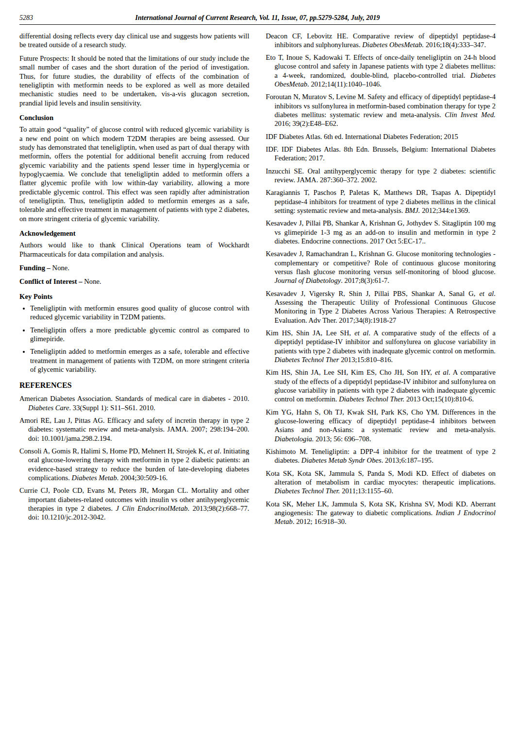5283
International Journal of Current Research, Vol. 11, Issue, 07, pp.5279-5284, July, 2019
differential dosing reflects every day clinical use and suggests how patients will be treated outside of a research study.
Future Prospects: It should be noted that the limitations of our study include the small number of cases and the short duration of the period of investigation. Thus, for future studies, the durability of effects of the combination of teneligliptin with metformin needs to be explored as well as more detailed mechanistic studies need to be undertaken, vis-a-vis glucagon secretion, prandial lipid levels and insulin sensitivity.
Conclusion
To attain good “quality” of glucose control with reduced glycemic variability is a new end point on which modern T2DM therapies are being assessed. Our study has demonstrated that teneligliptin, when used as part of dual therapy with metformin, offers the potential for additional benefit accruing from reduced glycemic variability and the patients spend lesser time in hyperglycemia or hypoglycaemia. We conclude that teneligliptin added to metformin offers a flatter glycemic profile with low within-day variability, allowing a more predictable glycemic control. This effect was seen rapidly after administration of teneligliptin. Thus, teneligliptin added to metformin emerges as a safe, tolerable and effective treatment in management of patients with type 2 diabetes, on more stringent criteria of glycemic variability.
Acknowledgement
Authors would like to thank Clinical Operations team of Wockhardt Pharmaceuticals for data compilation and analysis.
Funding – None.
Conflict of Interest – None.
Key Points
Teneligliptin with metformin ensures good quality of glucose control with reduced glycemic variability in T2DM patients.
Teneligliptin offers a more predictable glycemic control as compared to glimepiride.
Teneligliptin added to metformin emerges as a safe, tolerable and effective treatment in management of patients with T2DM, on more stringent criteria of glycemic variability.
REFERENCES
American Diabetes Association. Standards of medical care in diabetes - 2010. Diabetes Care. 33(Suppl 1): S11–S61. 2010.
Amori RE, Lau J, Pittas AG. Efficacy and safety of incretin therapy in type 2 diabetes: systematic review and meta-analysis. JAMA. 2007; 298:194–200. doi: 10.1001/jama.298.2.194.
Consoli A, Gomis R, Halimi S, Home PD, Mehnert H, Strojek K, et al. Initiating oral glucose-lowering therapy with metformin in type 2 diabetic patients: an evidence-based strategy to reduce the burden of late-developing diabetes complications. Diabetes Metab. 2004;30:509-16.
Currie CJ, Poole CD, Evans M, Peters JR, Morgan CL. Mortality and other important diabetes-related outcomes with insulin vs other antihyperglycemic therapies in type 2 diabetes. J Clin EndocrinolMetab. 2013;98(2):668–77. doi: 10.1210/jc.2012-3042.
Deacon CF, Lebovitz HE. Comparative review of dipeptidyl peptidase-4 inhibitors and sulphonylureas. Diabetes ObesMetab. 2016;18(4):333–347.
Eto T, Inoue S, Kadowaki T. Effects of once-daily teneligliptin on 24-h blood glucose control and safety in Japanese patients with type 2 diabetes mellitus: a 4-week, randomized, double-blind, placebo-controlled trial. Diabetes ObesMetab. 2012;14(11):1040–1046.
Foroutan N, Muratov S, Levine M. Safety and efficacy of dipeptidyl peptidase-4 inhibitors vs sulfonylurea in metformin-based combination therapy for type 2 diabetes mellitus: systematic review and meta-analysis. Clin Invest Med. 2016; 39(2):E48–E62.
IDF Diabetes Atlas. 6th ed. International Diabetes Federation; 2015
IDF. IDF Diabetes Atlas. 8th Edn. Brussels, Belgium: International Diabetes Federation; 2017.
Inzucchi SE. Oral antihyperglycemic therapy for type 2 diabetes: scientific review. JAMA. 287:360–372. 2002.
Karagiannis T, Paschos P, Paletas K, Matthews DR, Tsapas A. Dipeptidyl peptidase-4 inhibitors for treatment of type 2 diabetes mellitus in the clinical setting: systematic review and meta-analysis. BMJ. 2012;344:e1369.
Kesavadev J, Pillai PB, Shankar A, Krishnan G, Jothydev S. Sitagliptin 100 mg vs glimepiride 1-3 mg as an add-on to insulin and metformin in type 2 diabetes. Endocrine connections. 2017 Oct 5:EC-17..
Kesavadev J, Ramachandran L, Krishnan G. Glucose monitoring technologies - complementary or competitive? Role of continuous glucose monitoring versus flash glucose monitoring versus self-monitoring of blood glucose. Journal of Diabetology. 2017;8(3):61-7.
Kesavadev J, Vigersky R, Shin J, Pillai PBS, Shankar A, Sanal G, et al. Assessing the Therapeutic Utility of Professional Continuous Glucose Monitoring in Type 2 Diabetes Across Various Therapies: A Retrospective Evaluation. Adv Ther. 2017;34(8):1918-27
Kim HS, Shin JA, Lee SH, et al. A comparative study of the effects of a dipeptidyl peptidase-IV inhibitor and sulfonylurea on glucose variability in patients with type 2 diabetes with inadequate glycemic control on metformin. Diabetes Technol Ther 2013;15:810–816.
Kim HS, Shin JA, Lee SH, Kim ES, Cho JH, Son HY, et al. A comparative study of the effects of a dipeptidyl peptidase-IV inhibitor and sulfonylurea on glucose variability in patients with type 2 diabetes with inadequate glycemic control on metformin. Diabetes Technol Ther. 2013 Oct;15(10):810-6.
Kim YG, Hahn S, Oh TJ, Kwak SH, Park KS, Cho YM. Differences in the glucose-lowering efficacy of dipeptidyl peptidase-4 inhibitors between Asians and non-Asians: a systematic review and meta-analysis. Diabetologia. 2013; 56: 696–708.
Kishimoto M. Teneligliptin: a DPP-4 inhibitor for the treatment of type 2 diabetes. Diabetes Metab Syndr Obes. 2013;6:187–195.
Kota SK, Kota SK, Jammula S, Panda S, Modi KD. Effect of diabetes on alteration of metabolism in cardiac myocytes: therapeutic implications. Diabetes Technol Ther. 2011;13:1155–60.
Kota SK, Meher LK, Jammula S, Kota SK, Krishna SV, Modi KD. Aberrant angiogenesis: The gateway to diabetic complications. Indian J Endocrinol Metab. 2012; 16:918–30.